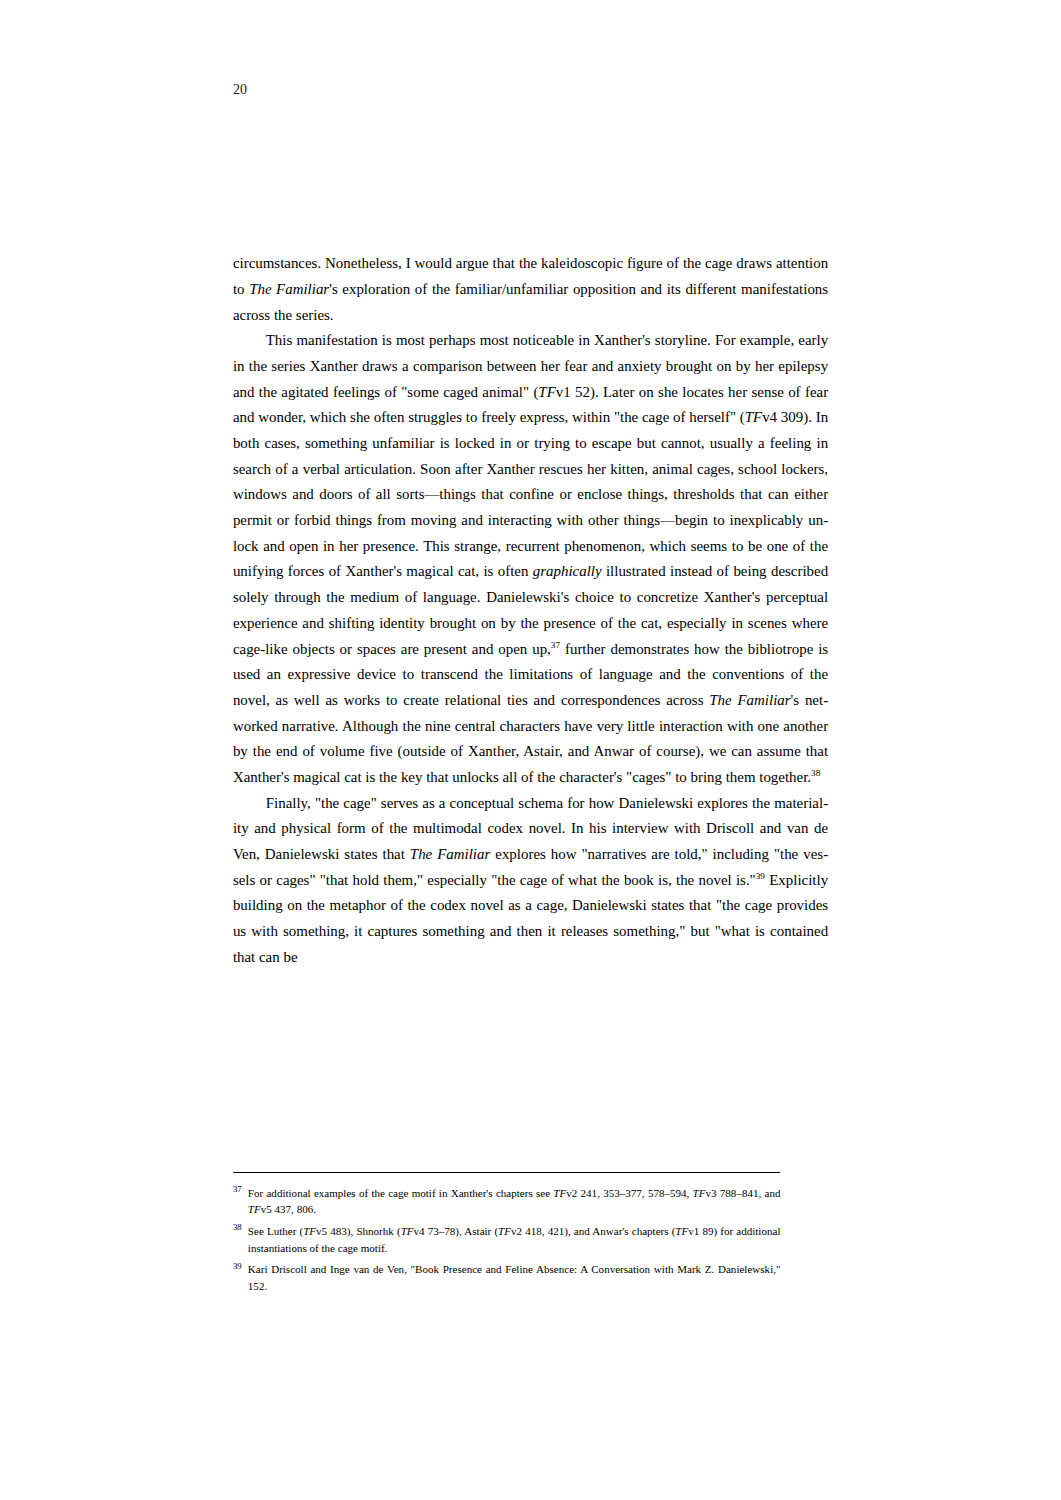20
circumstances. Nonetheless, I would argue that the kaleidoscopic figure of the cage draws attention to The Familiar's exploration of the familiar/unfamiliar opposition and its different manifestations across the series.
This manifestation is most perhaps most noticeable in Xanther's storyline. For example, early in the series Xanther draws a comparison between her fear and anxiety brought on by her epilepsy and the agitated feelings of "some caged animal" (TFv1 52). Later on she locates her sense of fear and wonder, which she often struggles to freely express, within "the cage of herself" (TFv4 309). In both cases, something unfamiliar is locked in or trying to escape but cannot, usually a feeling in search of a verbal articulation. Soon after Xanther rescues her kitten, animal cages, school lockers, windows and doors of all sorts—things that confine or enclose things, thresholds that can either permit or forbid things from moving and interacting with other things—begin to inexplicably unlock and open in her presence. This strange, recurrent phenomenon, which seems to be one of the unifying forces of Xanther's magical cat, is often graphically illustrated instead of being described solely through the medium of language. Danielewski's choice to concretize Xanther's perceptual experience and shifting identity brought on by the presence of the cat, especially in scenes where cage-like objects or spaces are present and open up,37 further demonstrates how the bibliotrope is used an expressive device to transcend the limitations of language and the conventions of the novel, as well as works to create relational ties and correspondences across The Familiar's networked narrative. Although the nine central characters have very little interaction with one another by the end of volume five (outside of Xanther, Astair, and Anwar of course), we can assume that Xanther's magical cat is the key that unlocks all of the character's "cages" to bring them together.38
Finally, "the cage" serves as a conceptual schema for how Danielewski explores the materiality and physical form of the multimodal codex novel. In his interview with Driscoll and van de Ven, Danielewski states that The Familiar explores how "narratives are told," including "the vessels or cages" "that hold them," especially "the cage of what the book is, the novel is."39 Explicitly building on the metaphor of the codex novel as a cage, Danielewski states that "the cage provides us with something, it captures something and then it releases something," but "what is contained that can be
37 For additional examples of the cage motif in Xanther's chapters see TFv2 241, 353–377, 578–594, TFv3 788–841, and TFv5 437, 806.
38 See Luther (TFv5 483), Shnorhk (TFv4 73–78), Astair (TFv2 418, 421), and Anwar's chapters (TFv1 89) for additional instantiations of the cage motif.
39 Kari Driscoll and Inge van de Ven, "Book Presence and Feline Absence: A Conversation with Mark Z. Danielewski," 152.